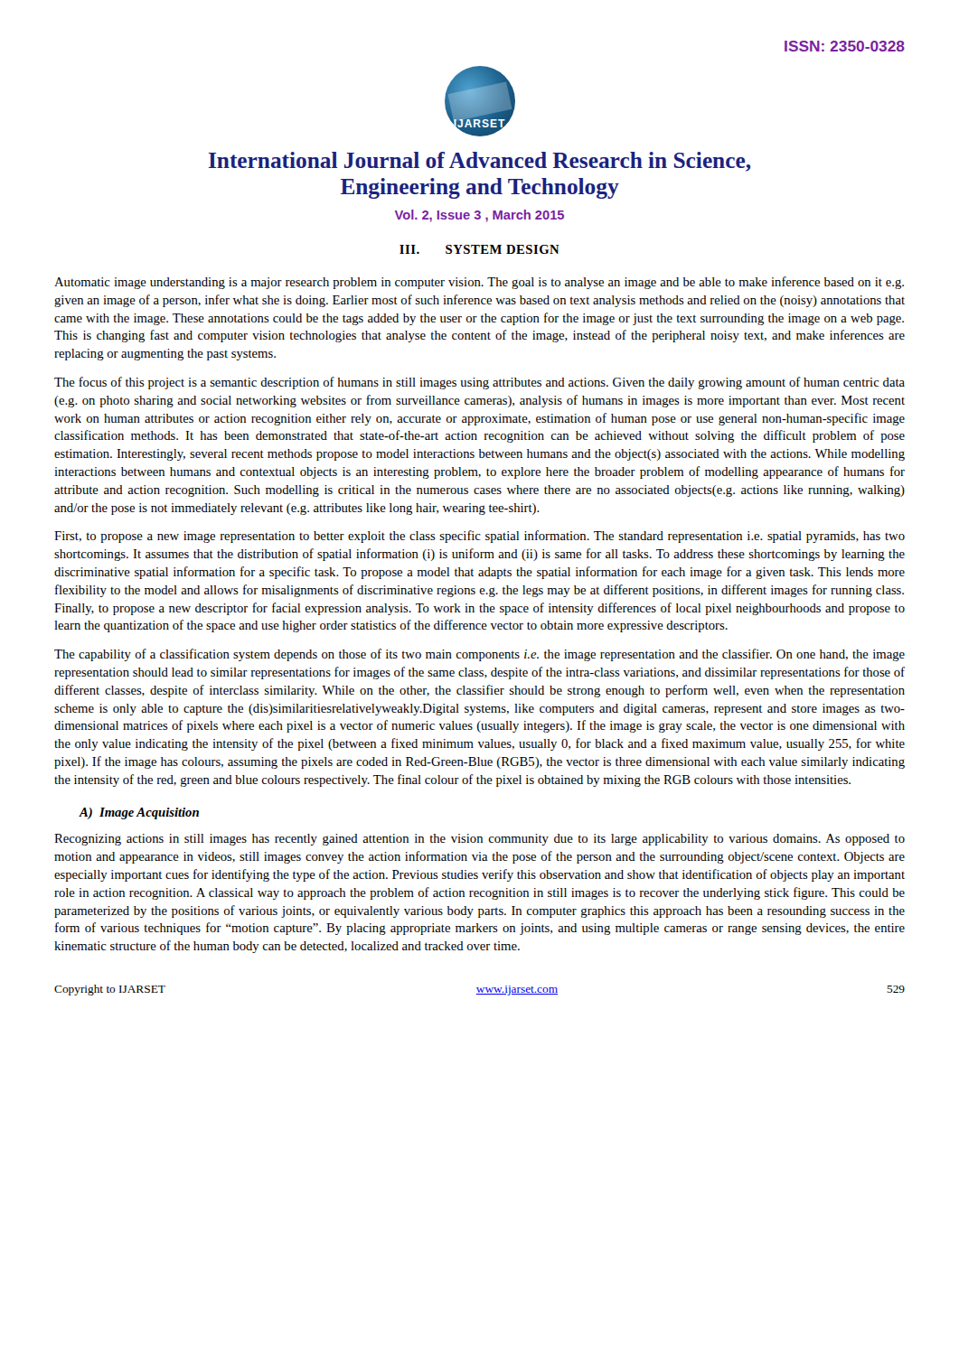ISSN: 2350-0328
IJARSET
International Journal of Advanced Research in Science,
Engineering and Technology
Vol. 2, Issue 3 , March 2015
III. SYSTEM DESIGN
Automatic image understanding is a major research problem in computer vision. The goal is to analyse an image and be able to make inference based on it e.g. given an image of a person, infer what she is doing. Earlier most of such inference was based on text analysis methods and relied on the (noisy) annotations that came with the image. These annotations could be the tags added by the user or the caption for the image or just the text surrounding the image on a web page. This is changing fast and computer vision technologies that analyse the content of the image, instead of the peripheral noisy text, and make inferences are replacing or augmenting the past systems.
The focus of this project is a semantic description of humans in still images using attributes and actions. Given the daily growing amount of human centric data (e.g. on photo sharing and social networking websites or from surveillance cameras), analysis of humans in images is more important than ever. Most recent work on human attributes or action recognition either rely on, accurate or approximate, estimation of human pose or use general non-human-specific image classification methods. It has been demonstrated that state-of-the-art action recognition can be achieved without solving the difficult problem of pose estimation. Interestingly, several recent methods propose to model interactions between humans and the object(s) associated with the actions. While modelling interactions between humans and contextual objects is an interesting problem, to explore here the broader problem of modelling appearance of humans for attribute and action recognition. Such modelling is critical in the numerous cases where there are no associated objects(e.g. actions like running, walking) and/or the pose is not immediately relevant (e.g. attributes like long hair, wearing tee-shirt).
First, to propose a new image representation to better exploit the class specific spatial information. The standard representation i.e. spatial pyramids, has two shortcomings. It assumes that the distribution of spatial information (i) is uniform and (ii) is same for all tasks. To address these shortcomings by learning the discriminative spatial information for a specific task. To propose a model that adapts the spatial information for each image for a given task. This lends more flexibility to the model and allows for misalignments of discriminative regions e.g. the legs may be at different positions, in different images for running class. Finally, to propose a new descriptor for facial expression analysis. To work in the space of intensity differences of local pixel neighbourhoods and propose to learn the quantization of the space and use higher order statistics of the difference vector to obtain more expressive descriptors.
The capability of a classification system depends on those of its two main components i.e. the image representation and the classifier. On one hand, the image representation should lead to similar representations for images of the same class, despite of the intra-class variations, and dissimilar representations for those of different classes, despite of interclass similarity. While on the other, the classifier should be strong enough to perform well, even when the representation scheme is only able to capture the (dis)similaritiesrelativelyweakly.Digital systems, like computers and digital cameras, represent and store images as two-dimensional matrices of pixels where each pixel is a vector of numeric values (usually integers). If the image is gray scale, the vector is one dimensional with the only value indicating the intensity of the pixel (between a fixed minimum values, usually 0, for black and a fixed maximum value, usually 255, for white pixel). If the image has colours, assuming the pixels are coded in Red-Green-Blue (RGB5), the vector is three dimensional with each value similarly indicating the intensity of the red, green and blue colours respectively. The final colour of the pixel is obtained by mixing the RGB colours with those intensities.
A) Image Acquisition
Recognizing actions in still images has recently gained attention in the vision community due to its large applicability to various domains. As opposed to motion and appearance in videos, still images convey the action information via the pose of the person and the surrounding object/scene context. Objects are especially important cues for identifying the type of the action. Previous studies verify this observation and show that identification of objects play an important role in action recognition. A classical way to approach the problem of action recognition in still images is to recover the underlying stick figure. This could be parameterized by the positions of various joints, or equivalently various body parts. In computer graphics this approach has been a resounding success in the form of various techniques for “motion capture”. By placing appropriate markers on joints, and using multiple cameras or range sensing devices, the entire kinematic structure of the human body can be detected, localized and tracked over time.
Copyright to IJARSET www.ijarset.com 529